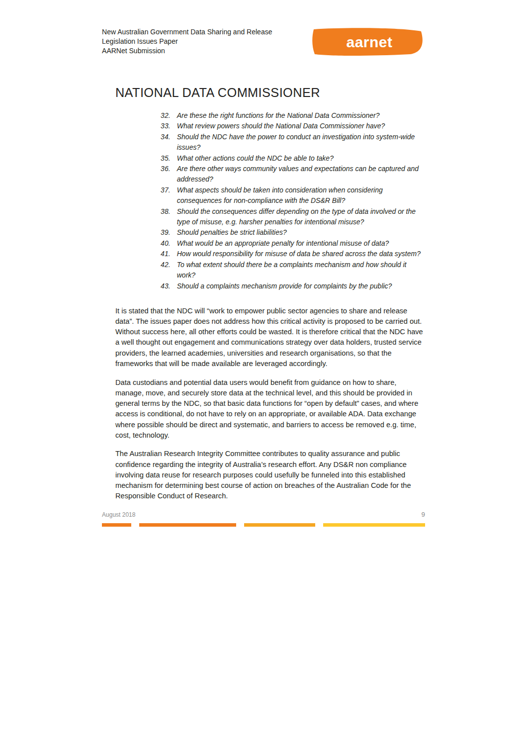New Australian Government Data Sharing and Release Legislation Issues Paper
AARNet Submission
aarnet aarnet
NATIONAL DATA COMMISSIONER
32. Are these the right functions for the National Data Commissioner?
33. What review powers should the National Data Commissioner have?
34. Should the NDC have the power to conduct an investigation into system-wide issues?
35. What other actions could the NDC be able to take?
36. Are there other ways community values and expectations can be captured and addressed?
37. What aspects should be taken into consideration when considering consequences for non-compliance with the DS&R Bill?
38. Should the consequences differ depending on the type of data involved or the type of misuse, e.g. harsher penalties for intentional misuse?
39. Should penalties be strict liabilities?
40. What would be an appropriate penalty for intentional misuse of data?
41. How would responsibility for misuse of data be shared across the data system?
42. To what extent should there be a complaints mechanism and how should it work?
43. Should a complaints mechanism provide for complaints by the public?
It is stated that the NDC will “work to empower public sector agencies to share and release data”. The issues paper does not address how this critical activity is proposed to be carried out. Without success here, all other efforts could be wasted. It is therefore critical that the NDC have a well thought out engagement and communications strategy over data holders, trusted service providers, the learned academies, universities and research organisations, so that the frameworks that will be made available are leveraged accordingly.
Data custodians and potential data users would benefit from guidance on how to share, manage, move, and securely store data at the technical level, and this should be provided in general terms by the NDC, so that basic data functions for “open by default” cases, and where access is conditional, do not have to rely on an appropriate, or available ADA. Data exchange where possible should be direct and systematic, and barriers to access be removed e.g. time, cost, technology.
The Australian Research Integrity Committee contributes to quality assurance and public confidence regarding the integrity of Australia’s research effort. Any DS&R non compliance involving data reuse for research purposes could usefully be funneled into this established mechanism for determining best course of action on breaches of the Australian Code for the Responsible Conduct of Research.
August 2018
9